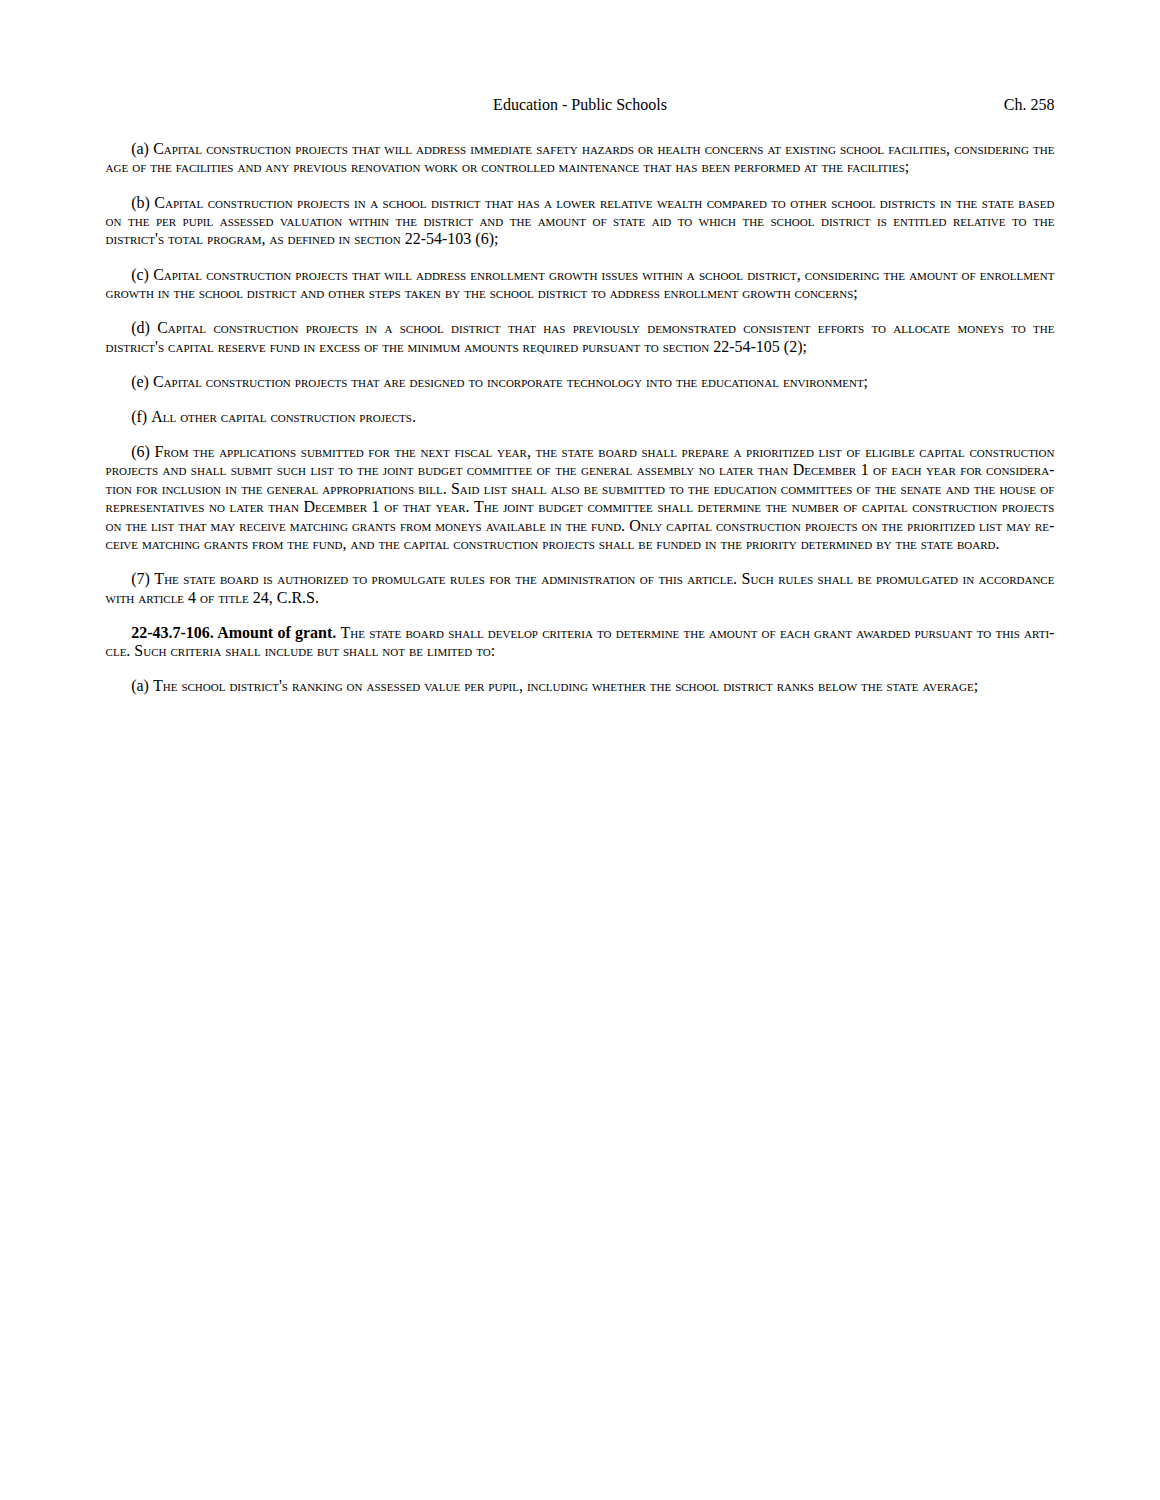Education - Public Schools Ch. 258
(a) Capital construction projects that will address immediate safety hazards or health concerns at existing school facilities, considering the age of the facilities and any previous renovation work or controlled maintenance that has been performed at the facilities;
(b) Capital construction projects in a school district that has a lower relative wealth compared to other school districts in the state based on the per pupil assessed valuation within the district and the amount of state aid to which the school district is entitled relative to the district's total program, as defined in section 22-54-103 (6);
(c) Capital construction projects that will address enrollment growth issues within a school district, considering the amount of enrollment growth in the school district and other steps taken by the school district to address enrollment growth concerns;
(d) Capital construction projects in a school district that has previously demonstrated consistent efforts to allocate moneys to the district's capital reserve fund in excess of the minimum amounts required pursuant to section 22-54-105 (2);
(e) Capital construction projects that are designed to incorporate technology into the educational environment;
(f) All other capital construction projects.
(6) From the applications submitted for the next fiscal year, the state board shall prepare a prioritized list of eligible capital construction projects and shall submit such list to the joint budget committee of the general assembly no later than December 1 of each year for consideration for inclusion in the general appropriations bill. Said list shall also be submitted to the education committees of the senate and the house of representatives no later than December 1 of that year. The joint budget committee shall determine the number of capital construction projects on the list that may receive matching grants from moneys available in the fund. Only capital construction projects on the prioritized list may receive matching grants from the fund, and the capital construction projects shall be funded in the priority determined by the state board.
(7) The state board is authorized to promulgate rules for the administration of this article. Such rules shall be promulgated in accordance with article 4 of title 24, C.R.S.
22-43.7-106. Amount of grant. The state board shall develop criteria to determine the amount of each grant awarded pursuant to this article. Such criteria shall include but shall not be limited to:
(a) The school district's ranking on assessed value per pupil, including whether the school district ranks below the state average;